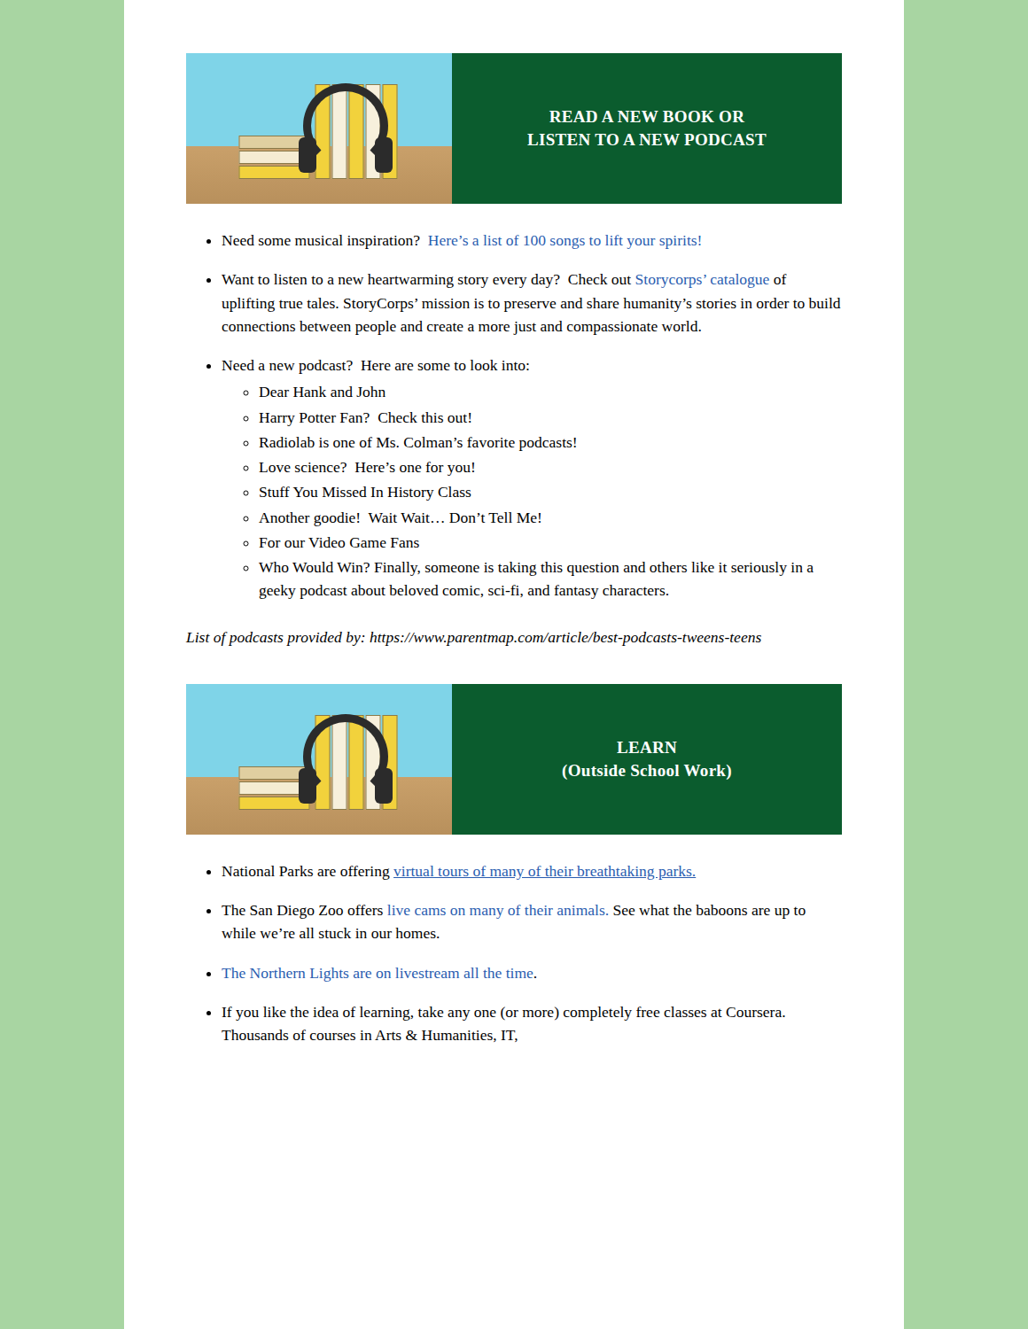READ A NEW BOOK OR
LISTEN TO A NEW PODCAST
Need some musical inspiration? Here’s a list of 100 songs to lift your spirits!
Want to listen to a new heartwarming story every day? Check out Storycorps’ catalogue of uplifting true tales. StoryCorps’ mission is to preserve and share humanity’s stories in order to build connections between people and create a more just and compassionate world.
Need a new podcast? Here are some to look into:
Dear Hank and John
Harry Potter Fan? Check this out!
Radiolab is one of Ms. Colman’s favorite podcasts!
Love science? Here’s one for you!
Stuff You Missed In History Class
Another goodie! Wait Wait… Don’t Tell Me!
For our Video Game Fans
Who Would Win? Finally, someone is taking this question and others like it seriously in a geeky podcast about beloved comic, sci-fi, and fantasy characters.
List of podcasts provided by: https://www.parentmap.com/article/best-podcasts-tweens-teens
LEARN
(Outside School Work)
National Parks are offering virtual tours of many of their breathtaking parks.
The San Diego Zoo offers live cams on many of their animals. See what the baboons are up to while we’re all stuck in our homes.
The Northern Lights are on livestream all the time.
If you like the idea of learning, take any one (or more) completely free classes at Coursera. Thousands of courses in Arts & Humanities, IT,